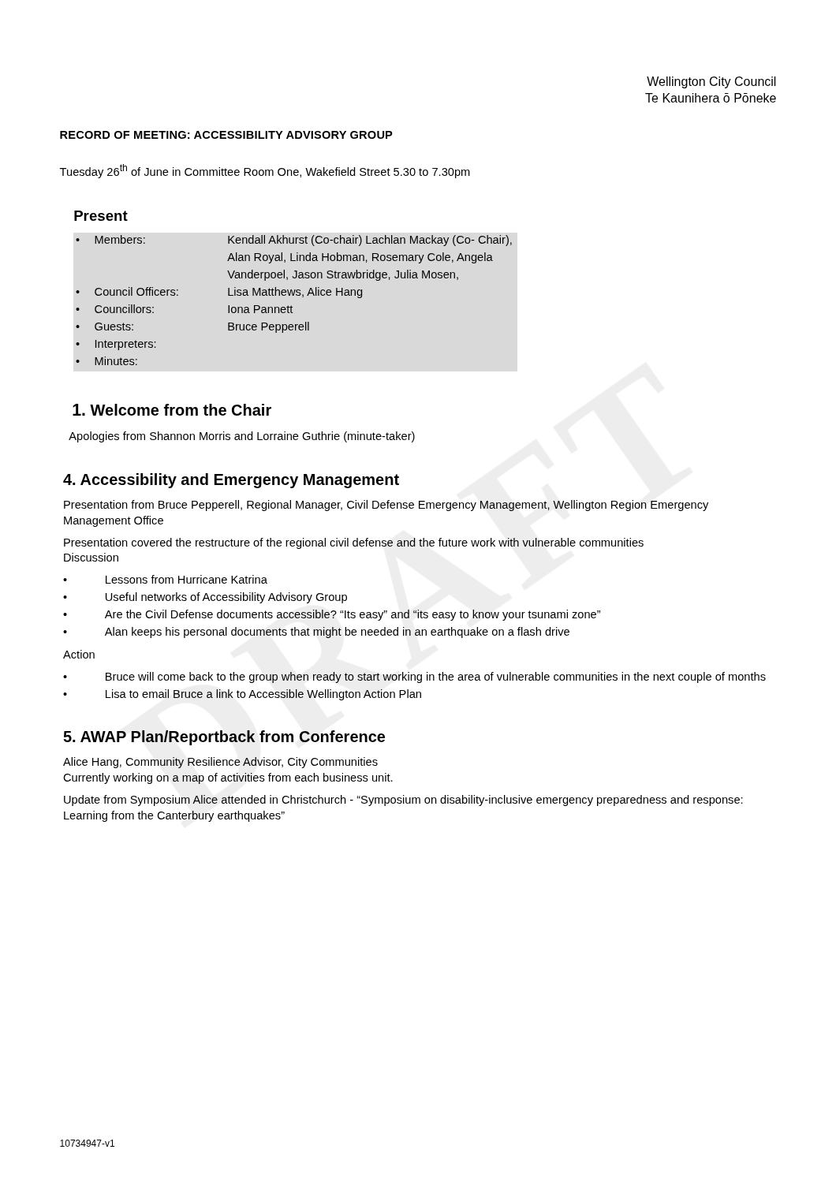DRAFT
Wellington City Council
Te Kaunihera ō Pōneke
RECORD OF MEETING: ACCESSIBILITY ADVISORY GROUP
Tuesday 26th of June in Committee Room One, Wakefield Street 5.30 to 7.30pm
Present
| • | Members: | Kendall Akhurst (Co-chair) Lachlan Mackay (Co- Chair), |
| | | Alan Royal, Linda Hobman, Rosemary Cole, Angela |
| | | Vanderpoel, Jason Strawbridge, Julia Mosen, |
| • | Council Officers: | Lisa Matthews, Alice Hang |
| • | Councillors: | Iona Pannett |
| • | Guests: | Bruce Pepperell |
| • | Interpreters: | |
| • | Minutes: | |
1. Welcome from the Chair
Apologies from Shannon Morris and Lorraine Guthrie (minute-taker)
4. Accessibility and Emergency Management
Presentation from Bruce Pepperell, Regional Manager, Civil Defense Emergency Management, Wellington Region Emergency Management Office
Presentation covered the restructure of the regional civil defense and the future work with vulnerable communities
Discussion
Lessons from Hurricane Katrina
Useful networks of Accessibility Advisory Group
Are the Civil Defense documents accessible? “Its easy” and “its easy to know your tsunami zone”
Alan keeps his personal documents that might be needed in an earthquake on a flash drive
Action
Bruce will come back to the group when ready to start working in the area of vulnerable communities in the next couple of months
Lisa to email Bruce a link to Accessible Wellington Action Plan
5. AWAP Plan/Reportback from Conference
Alice Hang, Community Resilience Advisor, City Communities
Currently working on a map of activities from each business unit.
Update from Symposium Alice attended in Christchurch - “Symposium on disability-inclusive emergency preparedness and response: Learning from the Canterbury earthquakes”
10734947-v1